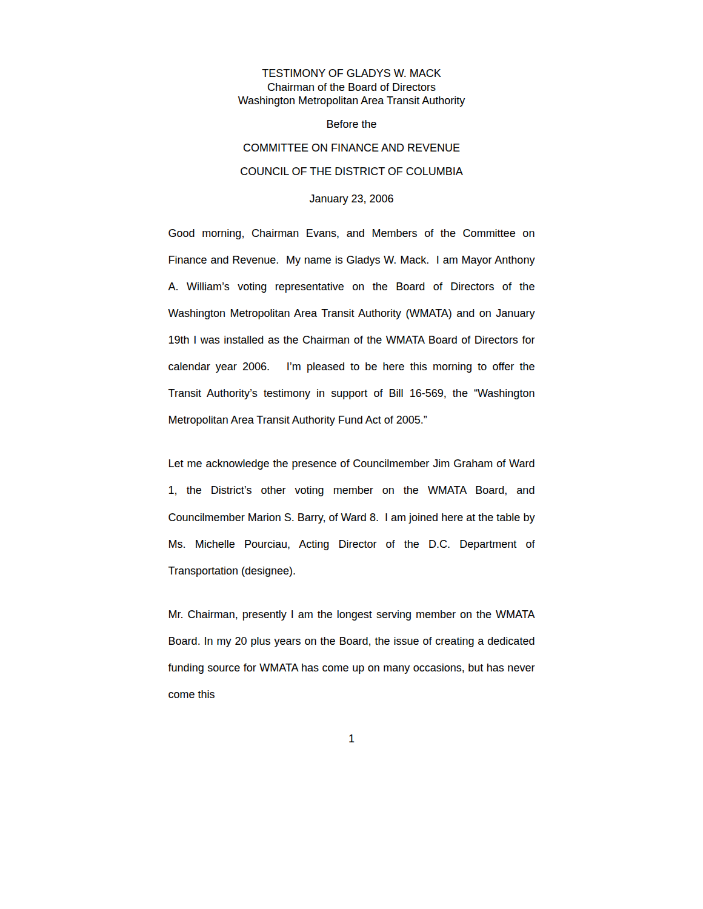TESTIMONY OF GLADYS W. MACK
Chairman of the Board of Directors
Washington Metropolitan Area Transit Authority
Before the
COMMITTEE ON FINANCE AND REVENUE
COUNCIL OF THE DISTRICT OF COLUMBIA
January 23, 2006
Good morning, Chairman Evans, and Members of the Committee on Finance and Revenue. My name is Gladys W. Mack. I am Mayor Anthony A. William’s voting representative on the Board of Directors of the Washington Metropolitan Area Transit Authority (WMATA) and on January 19th I was installed as the Chairman of the WMATA Board of Directors for calendar year 2006. I’m pleased to be here this morning to offer the Transit Authority’s testimony in support of Bill 16-569, the “Washington Metropolitan Area Transit Authority Fund Act of 2005.”
Let me acknowledge the presence of Councilmember Jim Graham of Ward 1, the District’s other voting member on the WMATA Board, and Councilmember Marion S. Barry, of Ward 8. I am joined here at the table by Ms. Michelle Pourciau, Acting Director of the D.C. Department of Transportation (designee).
Mr. Chairman, presently I am the longest serving member on the WMATA Board. In my 20 plus years on the Board, the issue of creating a dedicated funding source for WMATA has come up on many occasions, but has never come this
1